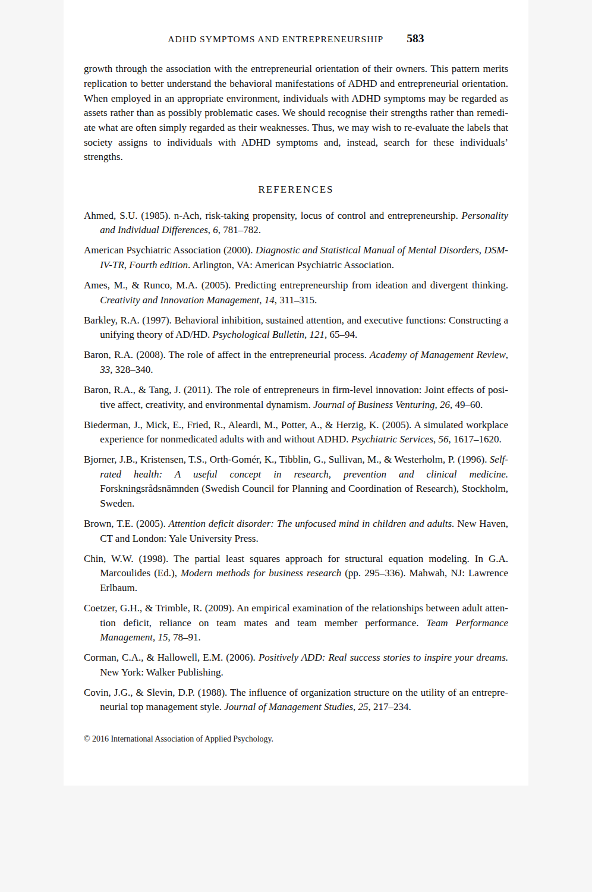ADHD symptoms and entrepreneurship 583
growth through the association with the entrepreneurial orientation of their owners. This pattern merits replication to better understand the behavioral manifestations of ADHD and entrepreneurial orientation. When employed in an appropriate environment, individuals with ADHD symptoms may be regarded as assets rather than as possibly problematic cases. We should recognise their strengths rather than remediate what are often simply regarded as their weaknesses. Thus, we may wish to re-evaluate the labels that society assigns to individuals with ADHD symptoms and, instead, search for these individuals’ strengths.
References
Ahmed, S.U. (1985). n-Ach, risk-taking propensity, locus of control and entrepreneurship. Personality and Individual Differences, 6, 781–782.
American Psychiatric Association (2000). Diagnostic and Statistical Manual of Mental Disorders, DSM-IV-TR, Fourth edition. Arlington, VA: American Psychiatric Association.
Ames, M., & Runco, M.A. (2005). Predicting entrepreneurship from ideation and divergent thinking. Creativity and Innovation Management, 14, 311–315.
Barkley, R.A. (1997). Behavioral inhibition, sustained attention, and executive functions: Constructing a unifying theory of AD/HD. Psychological Bulletin, 121, 65–94.
Baron, R.A. (2008). The role of affect in the entrepreneurial process. Academy of Management Review, 33, 328–340.
Baron, R.A., & Tang, J. (2011). The role of entrepreneurs in firm-level innovation: Joint effects of positive affect, creativity, and environmental dynamism. Journal of Business Venturing, 26, 49–60.
Biederman, J., Mick, E., Fried, R., Aleardi, M., Potter, A., & Herzig, K. (2005). A simulated workplace experience for nonmedicated adults with and without ADHD. Psychiatric Services, 56, 1617–1620.
Bjorner, J.B., Kristensen, T.S., Orth-Gomér, K., Tibblin, G., Sullivan, M., & Westerholm, P. (1996). Self-rated health: A useful concept in research, prevention and clinical medicine. Forskningsrådsnämnden (Swedish Council for Planning and Coordination of Research), Stockholm, Sweden.
Brown, T.E. (2005). Attention deficit disorder: The unfocused mind in children and adults. New Haven, CT and London: Yale University Press.
Chin, W.W. (1998). The partial least squares approach for structural equation modeling. In G.A. Marcoulides (Ed.), Modern methods for business research (pp. 295–336). Mahwah, NJ: Lawrence Erlbaum.
Coetzer, G.H., & Trimble, R. (2009). An empirical examination of the relationships between adult attention deficit, reliance on team mates and team member performance. Team Performance Management, 15, 78–91.
Corman, C.A., & Hallowell, E.M. (2006). Positively ADD: Real success stories to inspire your dreams. New York: Walker Publishing.
Covin, J.G., & Slevin, D.P. (1988). The influence of organization structure on the utility of an entrepreneurial top management style. Journal of Management Studies, 25, 217–234.
© 2016 International Association of Applied Psychology.